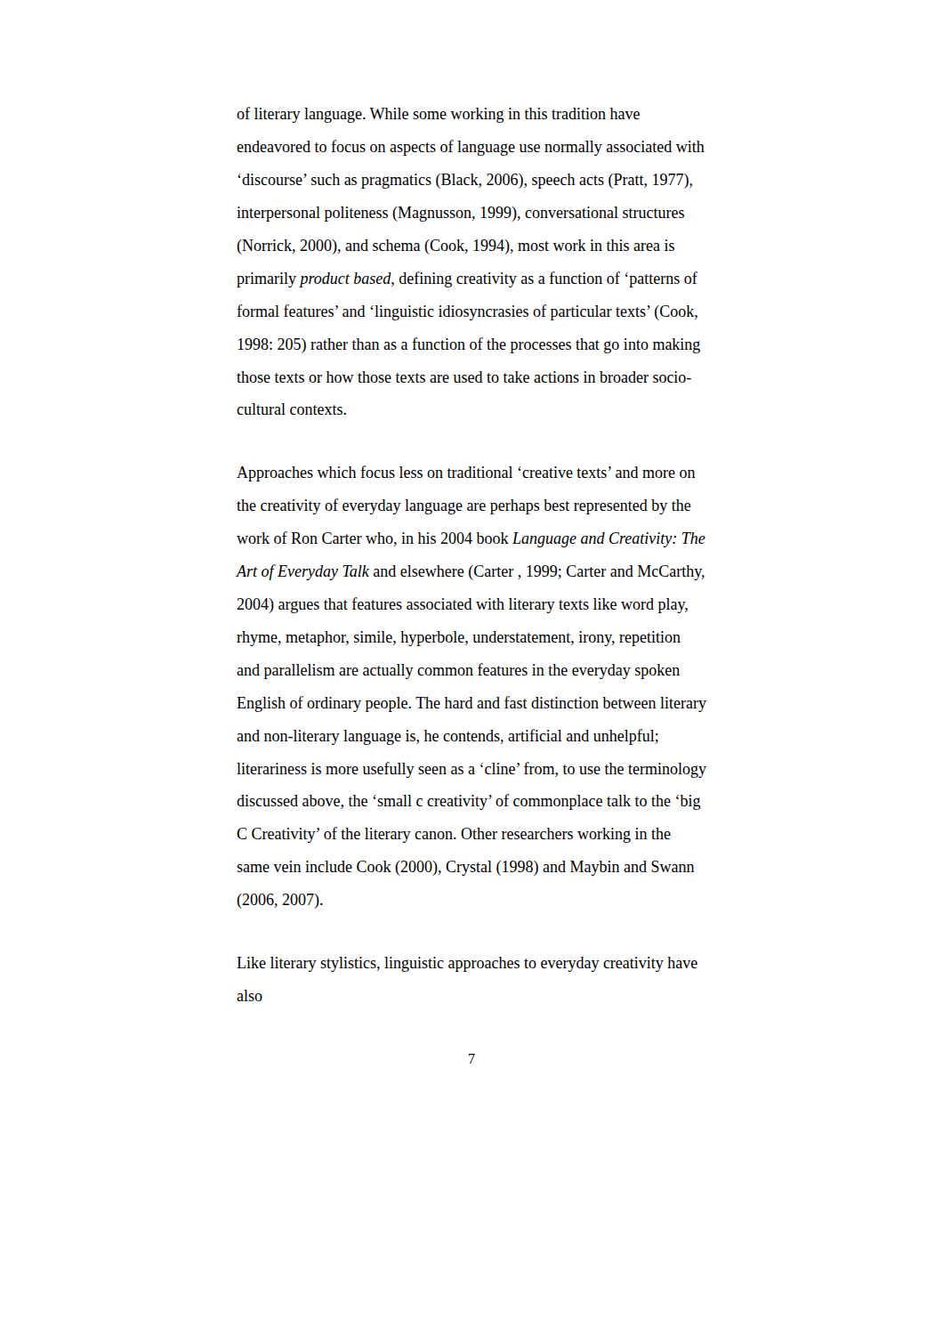of literary language. While some working in this tradition have endeavored to focus on aspects of language use normally associated with ‘discourse’ such as pragmatics (Black, 2006), speech acts (Pratt, 1977), interpersonal politeness (Magnusson, 1999), conversational structures (Norrick, 2000), and schema (Cook, 1994), most work in this area is primarily product based, defining creativity as a function of ‘patterns of formal features’ and ‘linguistic idiosyncrasies of particular texts’ (Cook, 1998: 205) rather than as a function of the processes that go into making those texts or how those texts are used to take actions in broader socio-cultural contexts.
Approaches which focus less on traditional ‘creative texts’ and more on the creativity of everyday language are perhaps best represented by the work of Ron Carter who, in his 2004 book Language and Creativity: The Art of Everyday Talk and elsewhere (Carter , 1999; Carter and McCarthy, 2004) argues that features associated with literary texts like word play, rhyme, metaphor, simile, hyperbole, understatement, irony, repetition and parallelism are actually common features in the everyday spoken English of ordinary people. The hard and fast distinction between literary and non-literary language is, he contends, artificial and unhelpful; literariness is more usefully seen as a ‘cline’ from, to use the terminology discussed above, the ‘small c creativity’ of commonplace talk to the ‘big C Creativity’ of the literary canon. Other researchers working in the same vein include Cook (2000), Crystal (1998) and Maybin and Swann (2006, 2007).
Like literary stylistics, linguistic approaches to everyday creativity have also
7